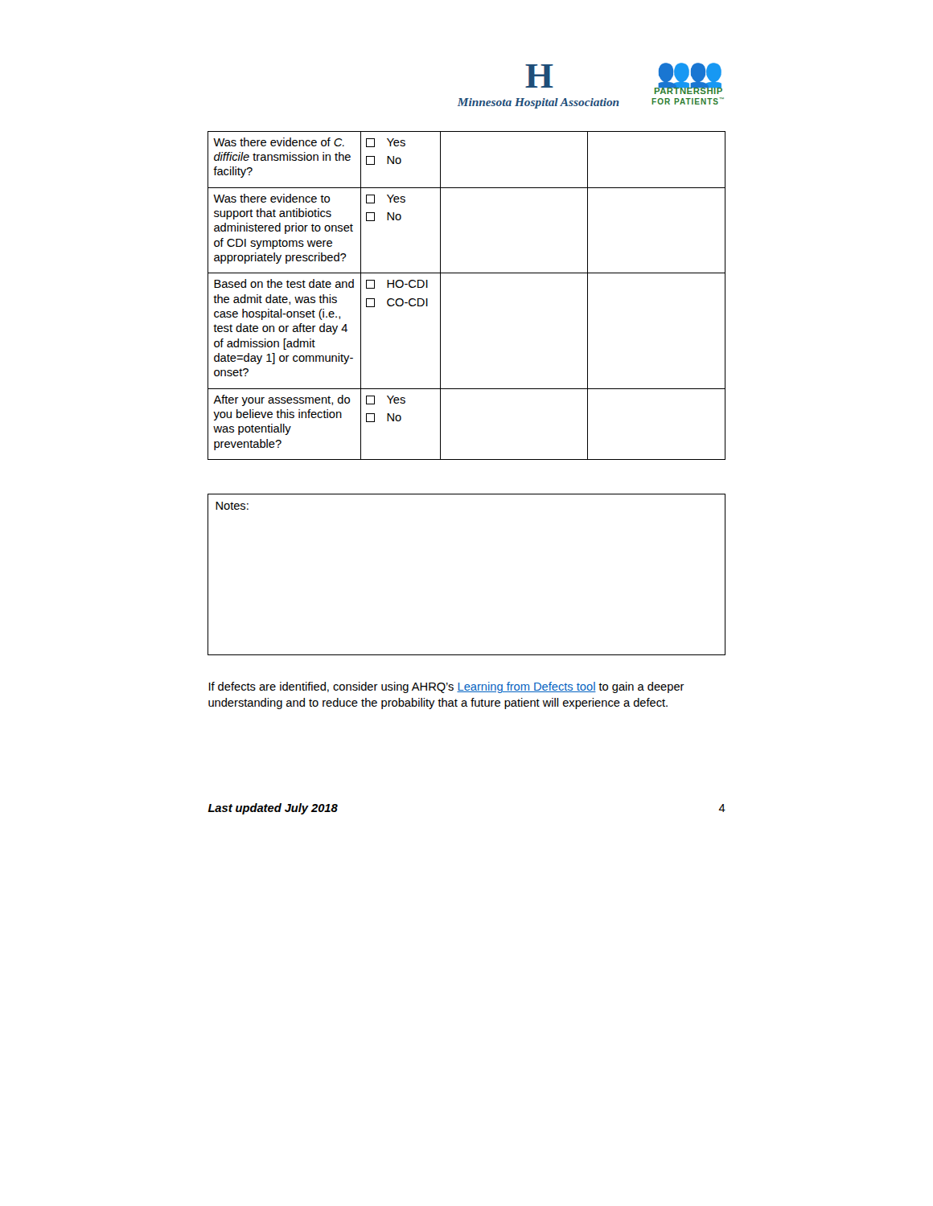H
Minnesota Hospital Association
👥👥
PARTNERSHIPFOR PATIENTS™
| Was there evidence of C. difficile transmission in the facility? | Yes No | | |
| Was there evidence to support that antibiotics administered prior to onset of CDI symptoms were appropriately prescribed? | Yes No | | |
| Based on the test date and the admit date, was this case hospital-onset (i.e., test date on or after day 4 of admission [admit date=day 1] or community-onset? | HO-CDI CO-CDI | | |
| After your assessment, do you believe this infection was potentially preventable? | Yes No | | |
Notes:
If defects are identified, consider using AHRQ’s Learning from Defects tool to gain a deeper understanding and to reduce the probability that a future patient will experience a defect.
Last updated July 2018
4